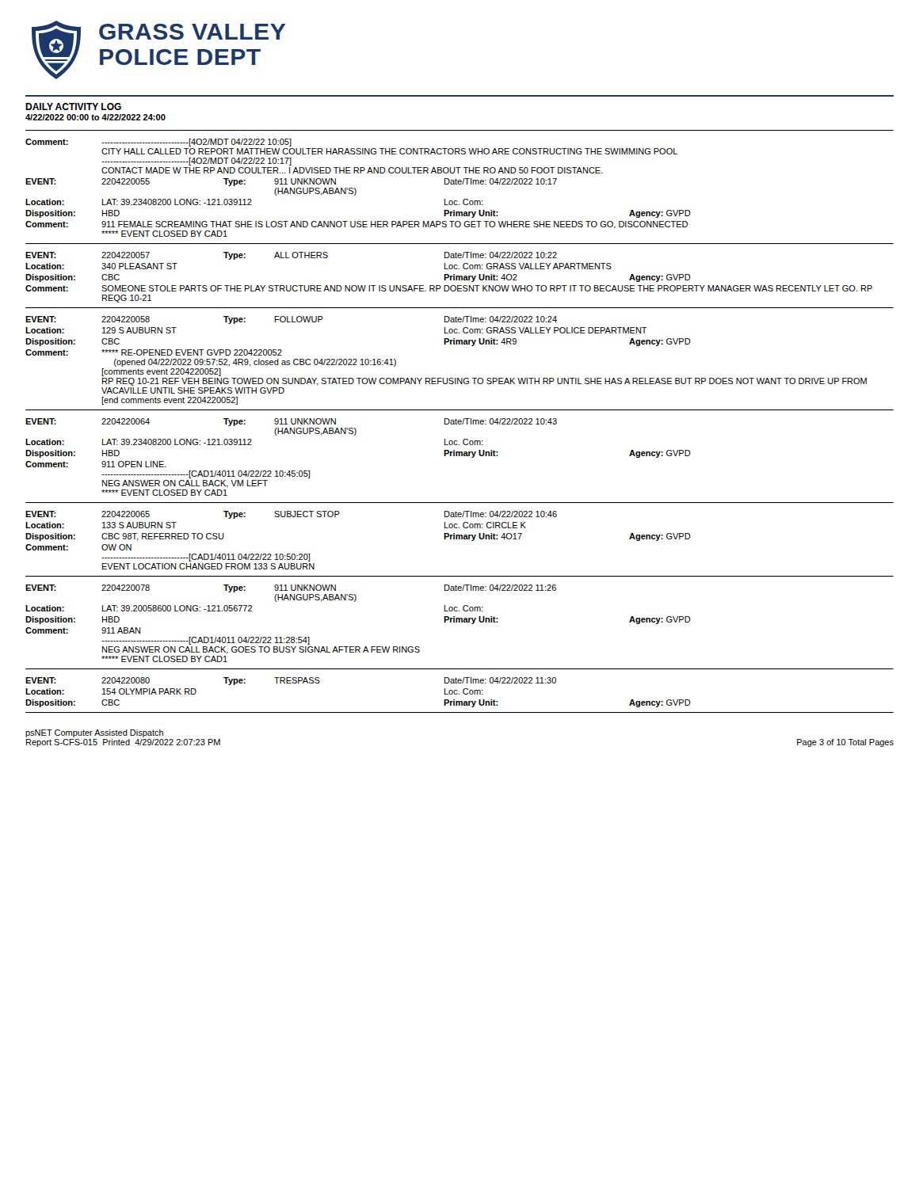GRASS VALLEY
POLICE DEPT
DAILY ACTIVITY LOG
4/22/2022 00:00 to 4/22/2022 24:00
| Comment: | ------------------------------[4O2/MDT 04/22/22 10:05] CITY HALL CALLED TO REPORT MATTHEW COULTER HARASSING THE CONTRACTORS WHO ARE CONSTRUCTING THE SWIMMING POOL ------------------------------[4O2/MDT 04/22/22 10:17] CONTACT MADE W THE RP AND COULTER... I ADVISED THE RP AND COULTER ABOUT THE RO AND 50 FOOT DISTANCE. |
| EVENT: | 2204220055 | Type: | 911 UNKNOWN (HANGUPS,ABAN'S) | Date/TIme: 04/22/2022 10:17 | | |
| Location: | LAT: 39.23408200 LONG: -121.039112 | Loc. Com: |
| Disposition: | HBD | Primary Unit: | Agency: GVPD | |
| Comment: | 911 FEMALE SCREAMING THAT SHE IS LOST AND CANNOT USE HER PAPER MAPS TO GET TO WHERE SHE NEEDS TO GO, DISCONNECTED ***** EVENT CLOSED BY CAD1 |
| EVENT: | 2204220057 | Type: | ALL OTHERS | Date/TIme: 04/22/2022 10:22 | | |
| Location: | 340 PLEASANT ST | Loc. Com: GRASS VALLEY APARTMENTS |
| Disposition: | CBC | Primary Unit: 4O2 | Agency: GVPD | |
| Comment: | SOMEONE STOLE PARTS OF THE PLAY STRUCTURE AND NOW IT IS UNSAFE. RP DOESNT KNOW WHO TO RPT IT TO BECAUSE THE PROPERTY MANAGER WAS RECENTLY LET GO. RP REQG 10-21 |
| EVENT: | 2204220058 | Type: | FOLLOWUP | Date/TIme: 04/22/2022 10:24 | | |
| Location: | 129 S AUBURN ST | Loc. Com: GRASS VALLEY POLICE DEPARTMENT |
| Disposition: | CBC | Primary Unit: 4R9 | Agency: GVPD | |
| Comment: | ***** RE-OPENED EVENT GVPD 2204220052 (opened 04/22/2022 09:57:52, 4R9, closed as CBC 04/22/2022 10:16:41) [comments event 2204220052] RP REQ 10-21 REF VEH BEING TOWED ON SUNDAY, STATED TOW COMPANY REFUSING TO SPEAK WITH RP UNTIL SHE HAS A RELEASE BUT RP DOES NOT WANT TO DRIVE UP FROM VACAVILLE UNTIL SHE SPEAKS WITH GVPD [end comments event 2204220052] |
| EVENT: | 2204220064 | Type: | 911 UNKNOWN (HANGUPS,ABAN'S) | Date/TIme: 04/22/2022 10:43 | | |
| Location: | LAT: 39.23408200 LONG: -121.039112 | Loc. Com: |
| Disposition: | HBD | Primary Unit: | Agency: GVPD | |
| Comment: | 911 OPEN LINE. ------------------------------[CAD1/4011 04/22/22 10:45:05] NEG ANSWER ON CALL BACK, VM LEFT ***** EVENT CLOSED BY CAD1 |
| EVENT: | 2204220065 | Type: | SUBJECT STOP | Date/TIme: 04/22/2022 10:46 | | |
| Location: | 133 S AUBURN ST | Loc. Com: CIRCLE K |
| Disposition: | CBC 98T, REFERRED TO CSU | Primary Unit: 4O17 | Agency: GVPD | |
| Comment: | OW ON ------------------------------[CAD1/4011 04/22/22 10:50:20] EVENT LOCATION CHANGED FROM 133 S AUBURN |
| EVENT: | 2204220078 | Type: | 911 UNKNOWN (HANGUPS,ABAN'S) | Date/TIme: 04/22/2022 11:26 | | |
| Location: | LAT: 39.20058600 LONG: -121.056772 | Loc. Com: |
| Disposition: | HBD | Primary Unit: | Agency: GVPD | |
| Comment: | 911 ABAN ------------------------------[CAD1/4011 04/22/22 11:28:54] NEG ANSWER ON CALL BACK, GOES TO BUSY SIGNAL AFTER A FEW RINGS ***** EVENT CLOSED BY CAD1 |
| EVENT: | 2204220080 | Type: | TRESPASS | Date/TIme: 04/22/2022 11:30 | | |
| Location: | 154 OLYMPIA PARK RD | Loc. Com: |
| Disposition: | CBC | Primary Unit: | Agency: GVPD | |
psNET Computer Assisted Dispatch
Report S-CFS-015 Printed 4/29/2022 2:07:23 PM
Page 3 of 10 Total Pages